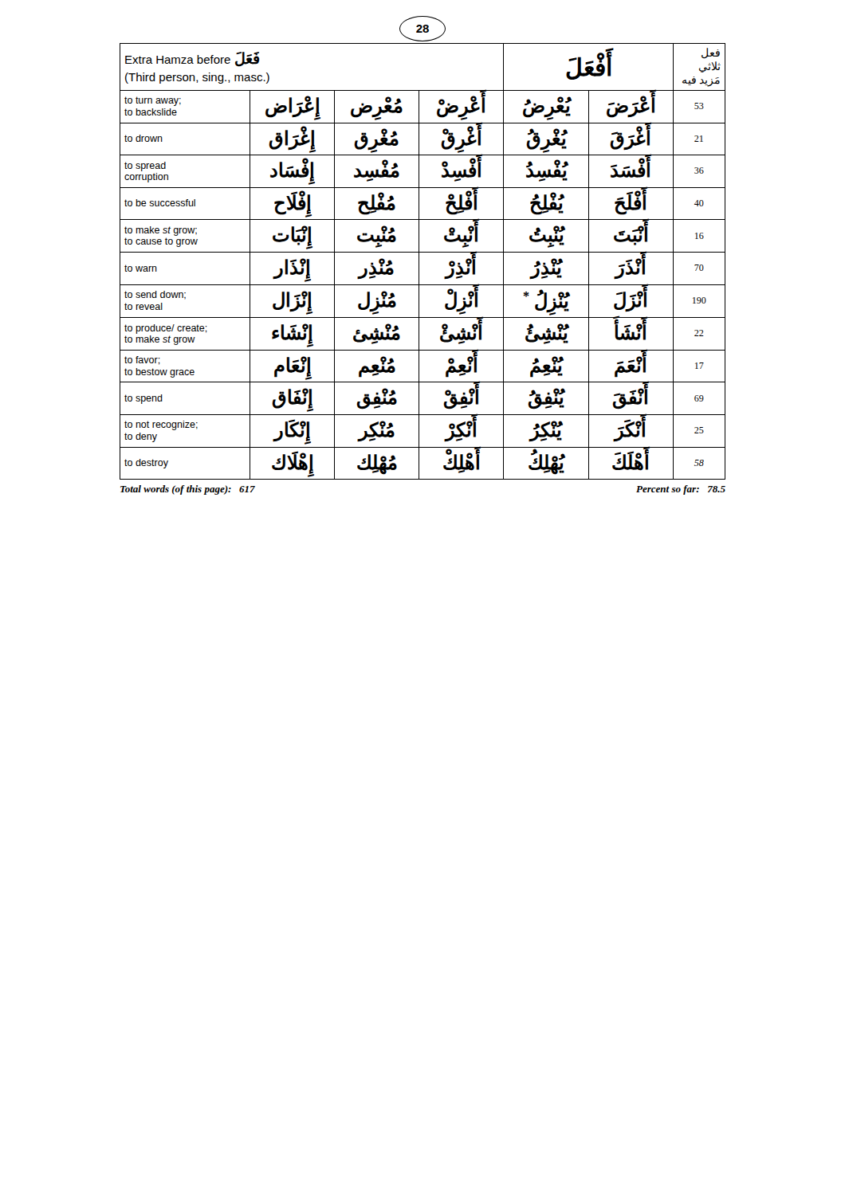28
| Extra Hamza before فَعَلَ (Third person, sing., masc.) | أَفْعَلَ | فعل ثلاثي مَزيد فيه |
| to turn away; to backslide | إِعْرَاض | مُعْرِض | أَعْرِضْ | يُعْرِضُ | أَعْرَضَ | 53 |
| to drown | إِغْرَاق | مُغْرِق | أَغْرِقْ | يُغْرِقُ | أَغْرَقَ | 21 |
| to spread corruption | إِفْسَاد | مُفْسِد | أَفْسِدْ | يُفْسِدُ | أَفْسَدَ | 36 |
| to be successful | إِفْلَاح | مُفْلِح | أَفْلِحْ | يُفْلِحُ | أَفْلَحَ | 40 |
| to make st grow; to cause to grow | إِنْبَات | مُنْبِت | أَنْبِتْ | يُنْبِتُ | أَنْبَتَ | 16 |
| to warn | إِنْذَار | مُنْذِر | أَنْذِرْ | يُنْذِرُ | أَنْذَرَ | 70 |
| to send down; to reveal | إِنْزَال | مُنْزِل | أَنْزِلْ | يُنْزِلُ * | أَنْزَلَ | 190 |
| to produce/ create; to make st grow | إِنْشَاء | مُنْشِئ | أَنْشِئْ | يُنْشِئُ | أَنْشَأَ | 22 |
| to favor; to bestow grace | إِنْعَام | مُنْعِم | أَنْعِمْ | يُنْعِمُ | أَنْعَمَ | 17 |
| to spend | إِنْفَاق | مُنْفِق | أَنْفِقْ | يُنْفِقُ | أَنْفَقَ | 69 |
| to not recognize; to deny | إِنْكَار | مُنْكِر | أَنْكِرْ | يُنْكِرُ | أَنْكَرَ | 25 |
| to destroy | إِهْلَاك | مُهْلِك | أَهْلِكْ | يُهْلِكُ | أَهْلَكَ | 58 |
Total words (of this page): 617 Percent so far: 78.5